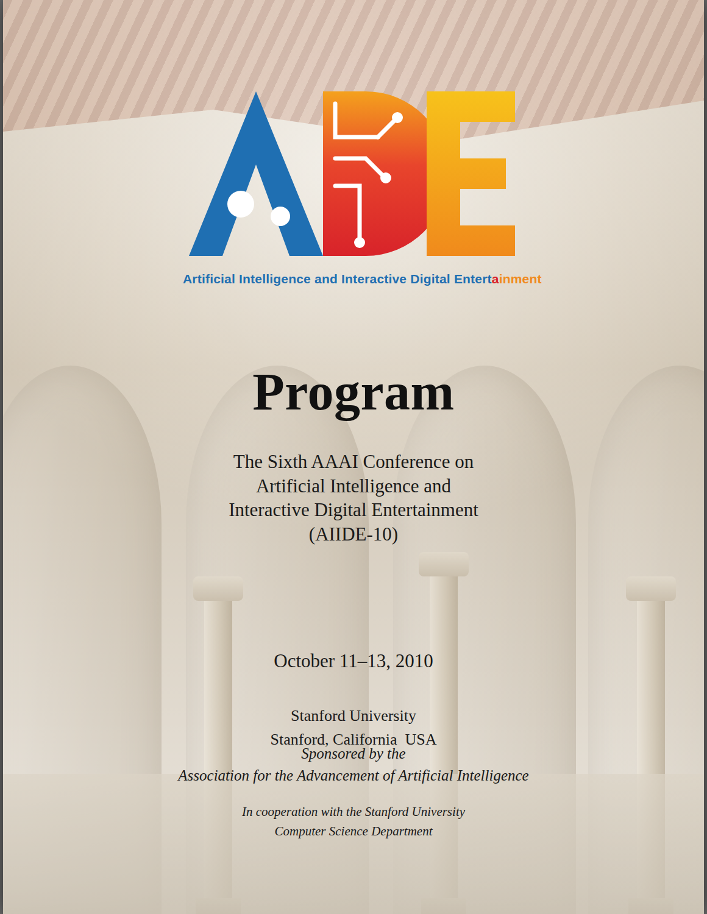Artificial Intelligence and Interactive Digital Entertainment
Program
The Sixth AAAI Conference on
Artificial Intelligence and
Interactive Digital Entertainment
(AIIDE-10)
October 11–13, 2010
Stanford University
Stanford, California USA
Sponsored by the
Association for the Advancement of Artificial Intelligence
In cooperation with the Stanford University
Computer Science Department